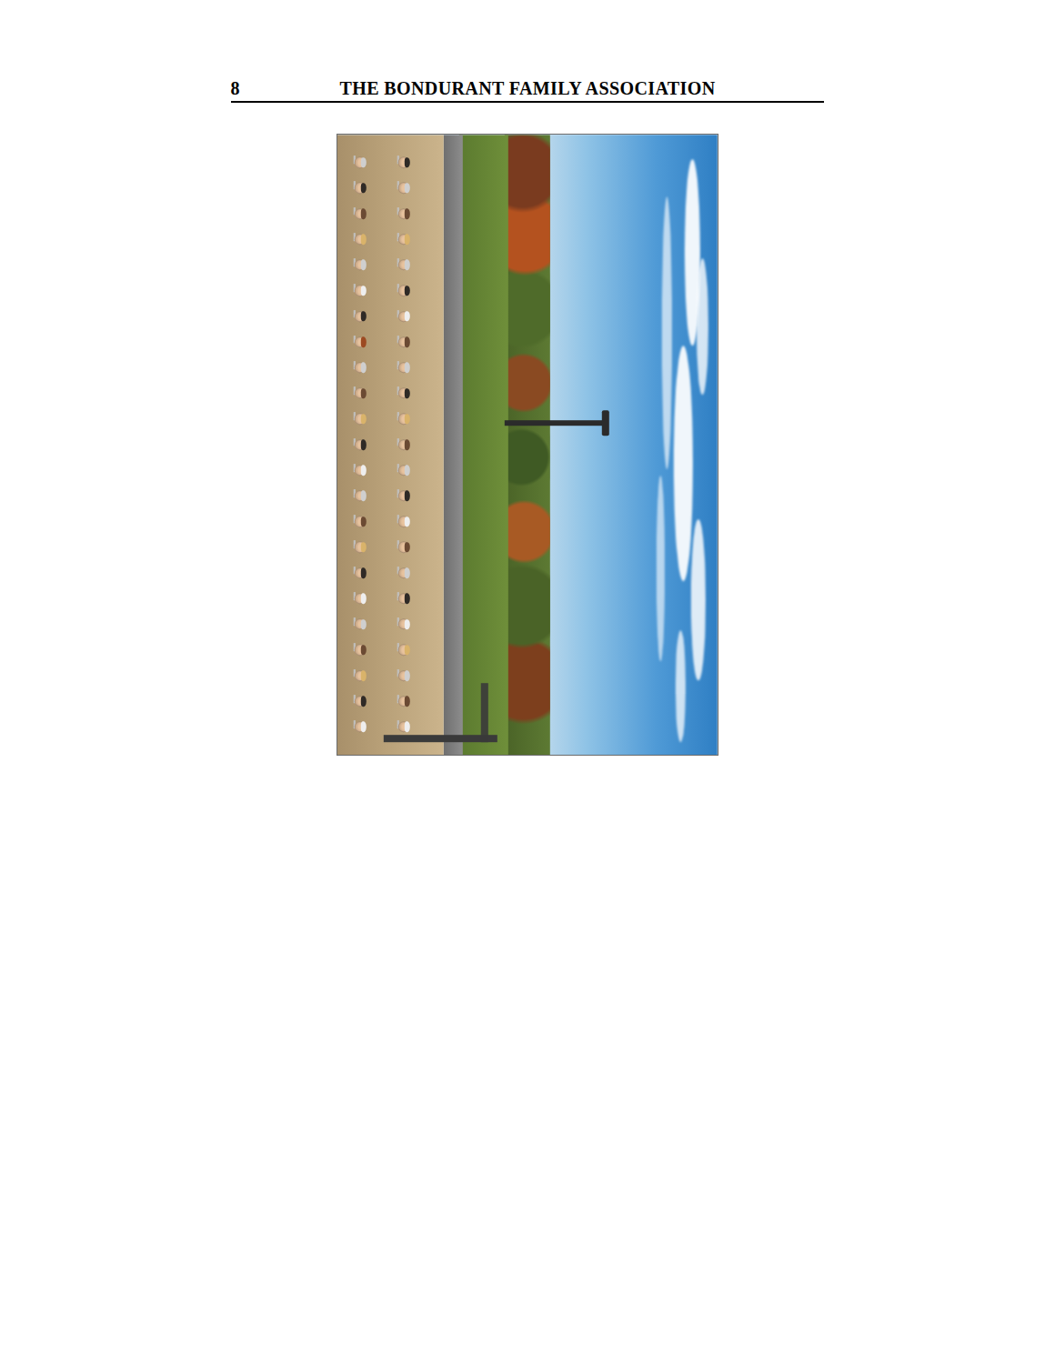8
THE BONDURANT FAMILY ASSOCIATION